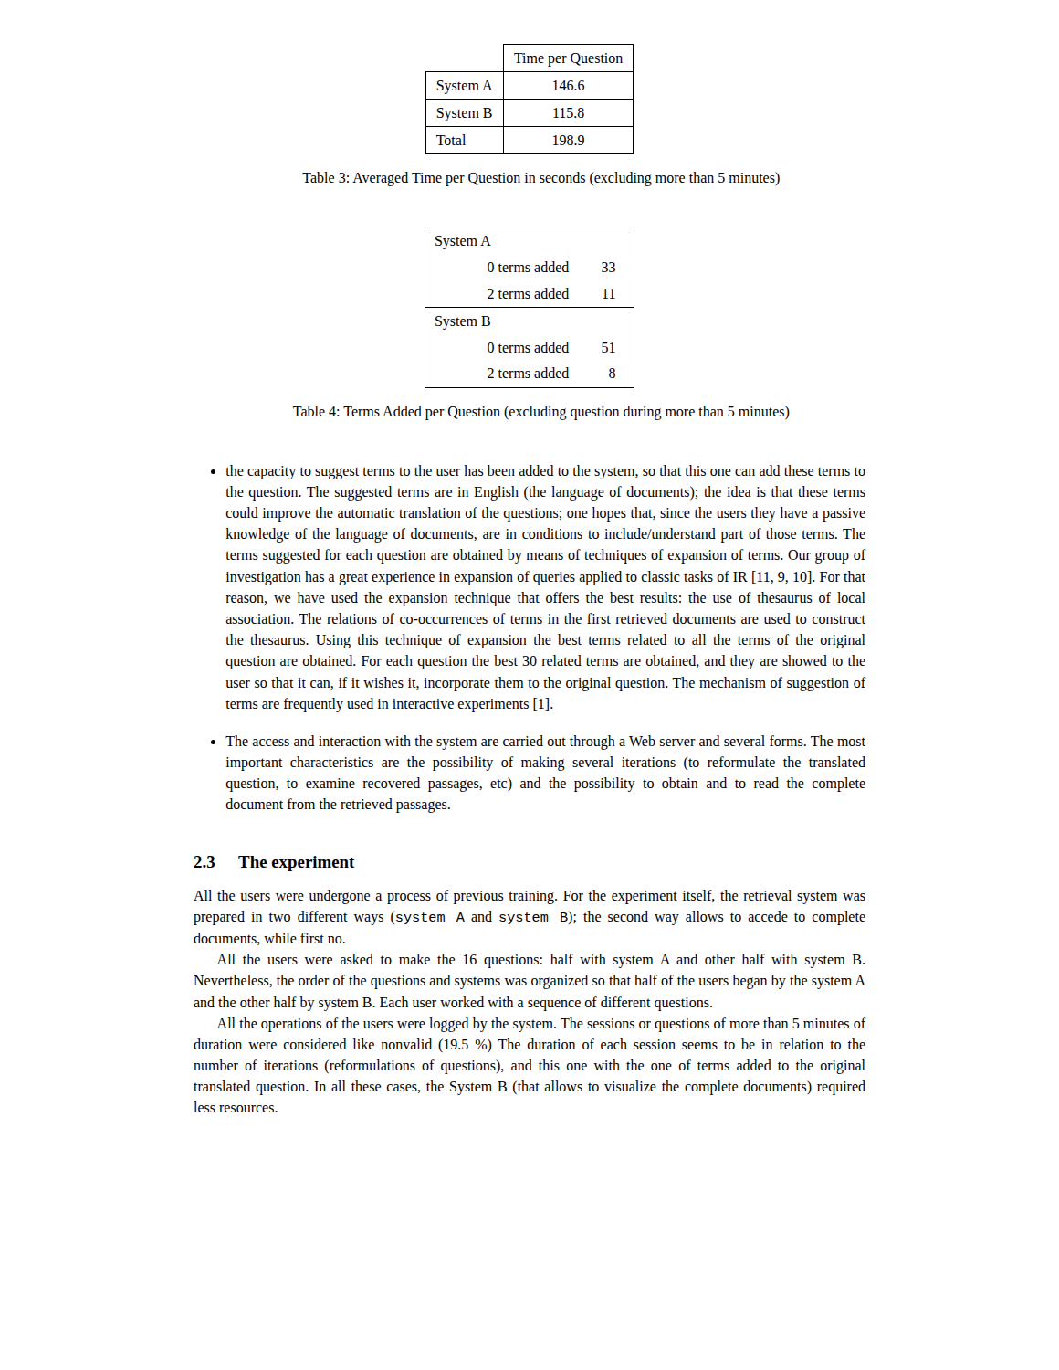| | Time per Question |
| System A | 146.6 |
| System B | 115.8 |
| Total | 198.9 |
Table 3: Averaged Time per Question in seconds (excluding more than 5 minutes)
| System A | |
| 0 terms added | 33 |
| 2 terms added | 11 |
| System B | |
| 0 terms added | 51 |
| 2 terms added | 8 |
Table 4: Terms Added per Question (excluding question during more than 5 minutes)
the capacity to suggest terms to the user has been added to the system, so that this one can add these terms to the question. The suggested terms are in English (the language of documents); the idea is that these terms could improve the automatic translation of the questions; one hopes that, since the users they have a passive knowledge of the language of documents, are in conditions to include/understand part of those terms. The terms suggested for each question are obtained by means of techniques of expansion of terms. Our group of investigation has a great experience in expansion of queries applied to classic tasks of IR [11, 9, 10]. For that reason, we have used the expansion technique that offers the best results: the use of thesaurus of local association. The relations of co-occurrences of terms in the first retrieved documents are used to construct the thesaurus. Using this technique of expansion the best terms related to all the terms of the original question are obtained. For each question the best 30 related terms are obtained, and they are showed to the user so that it can, if it wishes it, incorporate them to the original question. The mechanism of suggestion of terms are frequently used in interactive experiments [1].
The access and interaction with the system are carried out through a Web server and several forms. The most important characteristics are the possibility of making several iterations (to reformulate the translated question, to examine recovered passages, etc) and the possibility to obtain and to read the complete document from the retrieved passages.
2.3 The experiment
All the users were undergone a process of previous training. For the experiment itself, the retrieval system was prepared in two different ways (system A and system B); the second way allows to accede to complete documents, while first no.
All the users were asked to make the 16 questions: half with system A and other half with system B. Nevertheless, the order of the questions and systems was organized so that half of the users began by the system A and the other half by system B. Each user worked with a sequence of different questions.
All the operations of the users were logged by the system. The sessions or questions of more than 5 minutes of duration were considered like nonvalid (19.5 %) The duration of each session seems to be in relation to the number of iterations (reformulations of questions), and this one with the one of terms added to the original translated question. In all these cases, the System B (that allows to visualize the complete documents) required less resources.